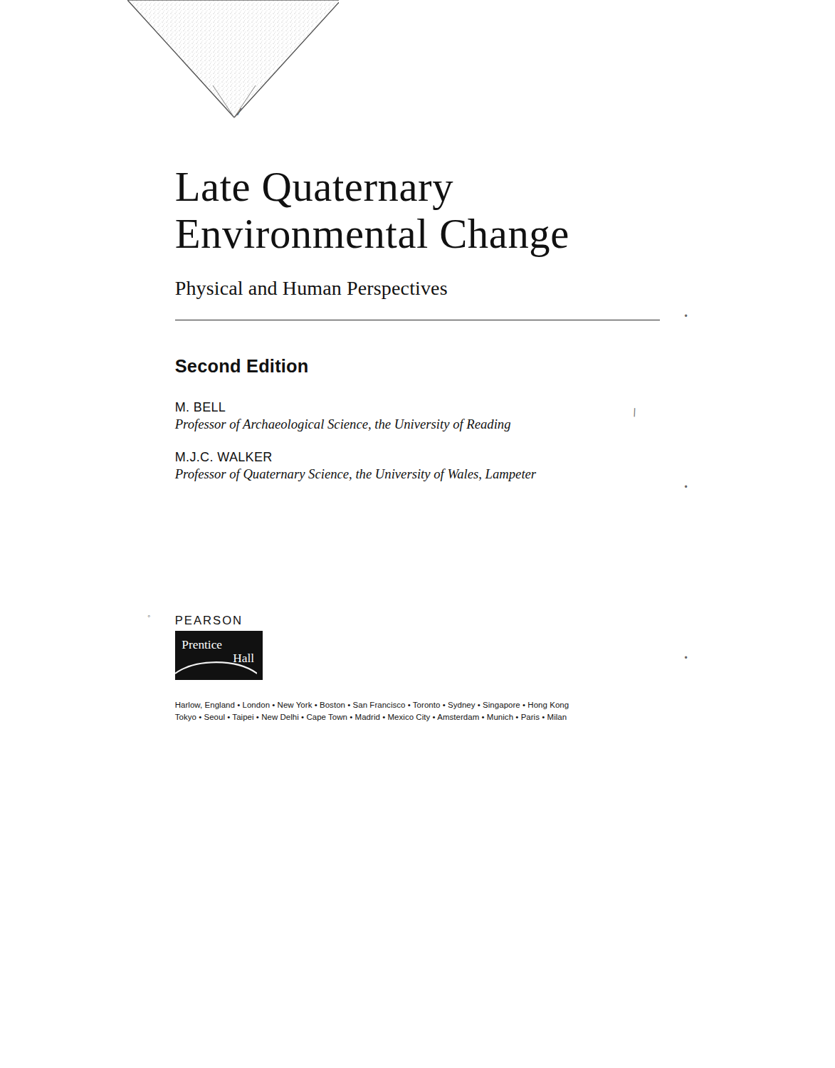/
Late Quaternary
Environmental Change
Physical and Human Perspectives
Second Edition
M. BELL Professor of Archaeological Science, the University of Reading
M.J.C. WALKER Professor of Quaternary Science, the University of Wales, Lampeter
◦
PEARSON
Prentice Hall
•
•
•
\
Harlow, England • London • New York • Boston • San Francisco • Toronto • Sydney • Singapore • Hong Kong
Tokyo • Seoul • Taipei • New Delhi • Cape Town • Madrid • Mexico City • Amsterdam • Munich • Paris • Milan